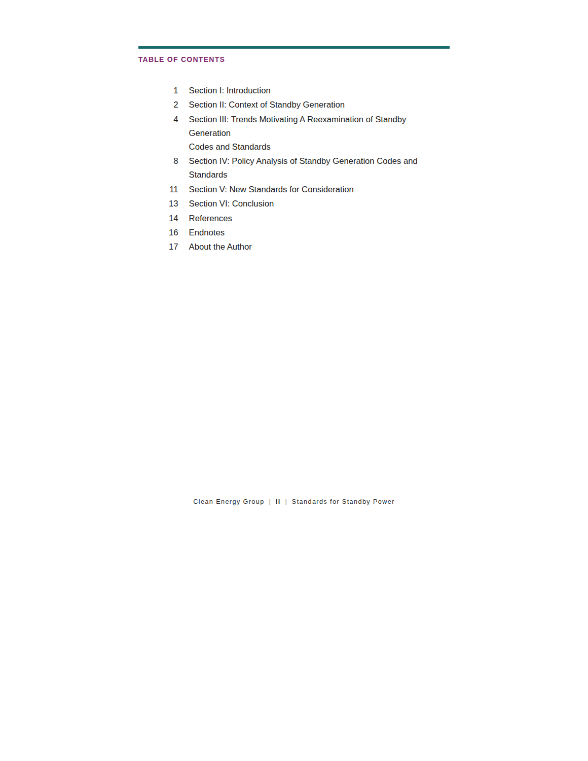TABLE OF CONTENTS
1 Section I: Introduction
2 Section II: Context of Standby Generation
4 Section III: Trends Motivating A Reexamination of Standby Generation Codes and Standards
8 Section IV: Policy Analysis of Standby Generation Codes and Standards
11 Section V: New Standards for Consideration
13 Section VI: Conclusion
14 References
16 Endnotes
17 About the Author
Clean Energy Group | ii | Standards for Standby Power